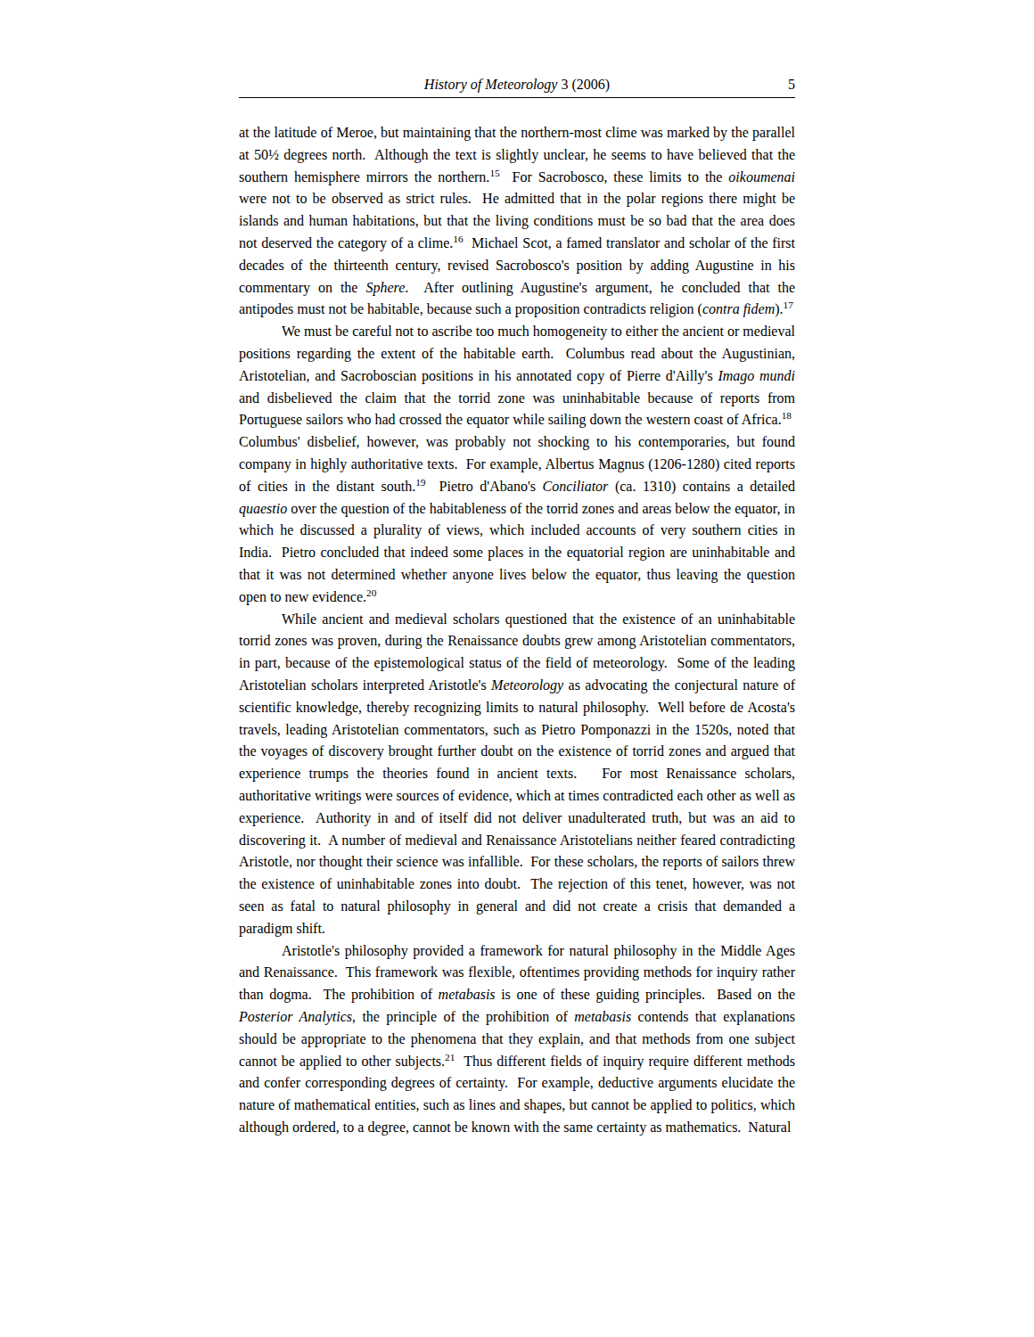History of Meteorology 3 (2006) 5
at the latitude of Meroe, but maintaining that the northern-most clime was marked by the parallel at 50½ degrees north. Although the text is slightly unclear, he seems to have believed that the southern hemisphere mirrors the northern.15 For Sacrobosco, these limits to the oikoumenai were not to be observed as strict rules. He admitted that in the polar regions there might be islands and human habitations, but that the living conditions must be so bad that the area does not deserved the category of a clime.16 Michael Scot, a famed translator and scholar of the first decades of the thirteenth century, revised Sacrobosco's position by adding Augustine in his commentary on the Sphere. After outlining Augustine's argument, he concluded that the antipodes must not be habitable, because such a proposition contradicts religion (contra fidem).17
We must be careful not to ascribe too much homogeneity to either the ancient or medieval positions regarding the extent of the habitable earth. Columbus read about the Augustinian, Aristotelian, and Sacroboscian positions in his annotated copy of Pierre d'Ailly's Imago mundi and disbelieved the claim that the torrid zone was uninhabitable because of reports from Portuguese sailors who had crossed the equator while sailing down the western coast of Africa.18 Columbus' disbelief, however, was probably not shocking to his contemporaries, but found company in highly authoritative texts. For example, Albertus Magnus (1206-1280) cited reports of cities in the distant south.19 Pietro d'Abano's Conciliator (ca. 1310) contains a detailed quaestio over the question of the habitableness of the torrid zones and areas below the equator, in which he discussed a plurality of views, which included accounts of very southern cities in India. Pietro concluded that indeed some places in the equatorial region are uninhabitable and that it was not determined whether anyone lives below the equator, thus leaving the question open to new evidence.20
While ancient and medieval scholars questioned that the existence of an uninhabitable torrid zones was proven, during the Renaissance doubts grew among Aristotelian commentators, in part, because of the epistemological status of the field of meteorology. Some of the leading Aristotelian scholars interpreted Aristotle's Meteorology as advocating the conjectural nature of scientific knowledge, thereby recognizing limits to natural philosophy. Well before de Acosta's travels, leading Aristotelian commentators, such as Pietro Pomponazzi in the 1520s, noted that the voyages of discovery brought further doubt on the existence of torrid zones and argued that experience trumps the theories found in ancient texts. For most Renaissance scholars, authoritative writings were sources of evidence, which at times contradicted each other as well as experience. Authority in and of itself did not deliver unadulterated truth, but was an aid to discovering it. A number of medieval and Renaissance Aristotelians neither feared contradicting Aristotle, nor thought their science was infallible. For these scholars, the reports of sailors threw the existence of uninhabitable zones into doubt. The rejection of this tenet, however, was not seen as fatal to natural philosophy in general and did not create a crisis that demanded a paradigm shift.
Aristotle's philosophy provided a framework for natural philosophy in the Middle Ages and Renaissance. This framework was flexible, oftentimes providing methods for inquiry rather than dogma. The prohibition of metabasis is one of these guiding principles. Based on the Posterior Analytics, the principle of the prohibition of metabasis contends that explanations should be appropriate to the phenomena that they explain, and that methods from one subject cannot be applied to other subjects.21 Thus different fields of inquiry require different methods and confer corresponding degrees of certainty. For example, deductive arguments elucidate the nature of mathematical entities, such as lines and shapes, but cannot be applied to politics, which although ordered, to a degree, cannot be known with the same certainty as mathematics. Natural